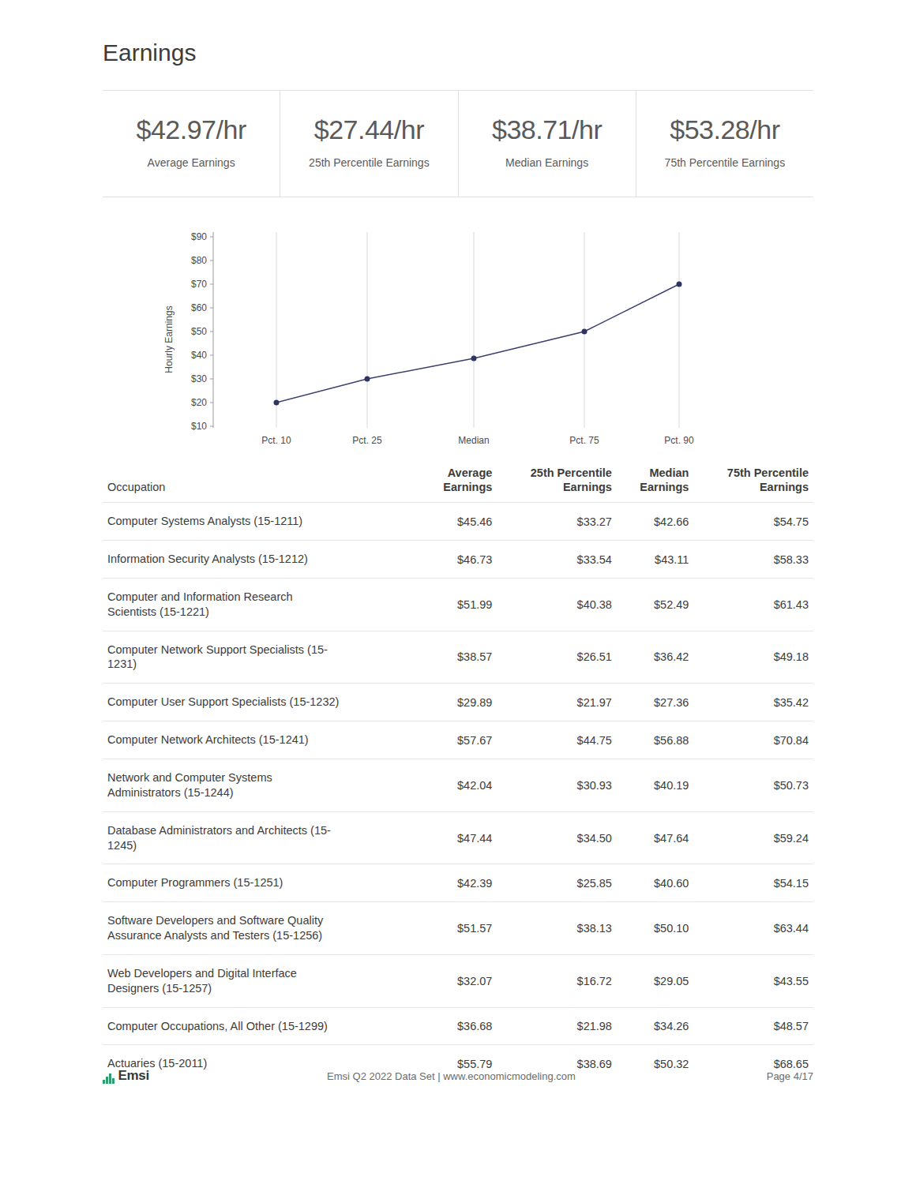Earnings
$42.97/hr
Average Earnings
$27.44/hr
25th Percentile Earnings
$38.71/hr
Median Earnings
$53.28/hr
75th Percentile Earnings
Hourly Earnings $90 $80 $70 $60 $50 $40 $30 $20 $10 Pct. 10 Pct. 25 Median Pct. 75 Pct. 90
| Occupation | Average Earnings | 25th Percentile Earnings | Median Earnings | 75th Percentile Earnings |
| --- | --- | --- | --- | --- |
| Computer Systems Analysts (15-1211) | $45.46 | $33.27 | $42.66 | $54.75 |
| Information Security Analysts (15-1212) | $46.73 | $33.54 | $43.11 | $58.33 |
| Computer and Information Research Scientists (15-1221) | $51.99 | $40.38 | $52.49 | $61.43 |
| Computer Network Support Specialists (15- 1231) | $38.57 | $26.51 | $36.42 | $49.18 |
| Computer User Support Specialists (15-1232) | $29.89 | $21.97 | $27.36 | $35.42 |
| Computer Network Architects (15-1241) | $57.67 | $44.75 | $56.88 | $70.84 |
| Network and Computer Systems Administrators (15-1244) | $42.04 | $30.93 | $40.19 | $50.73 |
| Database Administrators and Architects (15- 1245) | $47.44 | $34.50 | $47.64 | $59.24 |
| Computer Programmers (15-1251) | $42.39 | $25.85 | $40.60 | $54.15 |
| Software Developers and Software Quality Assurance Analysts and Testers (15-1256) | $51.57 | $38.13 | $50.10 | $63.44 |
| Web Developers and Digital Interface Designers (15-1257) | $32.07 | $16.72 | $29.05 | $43.55 |
| Computer Occupations, All Other (15-1299) | $36.68 | $21.98 | $34.26 | $48.57 |
| Actuaries (15-2011) | $55.79 | $38.69 | $50.32 | $68.65 |
Emsi
Emsi Q2 2022 Data Set | www.economicmodeling.com
Page 4/17